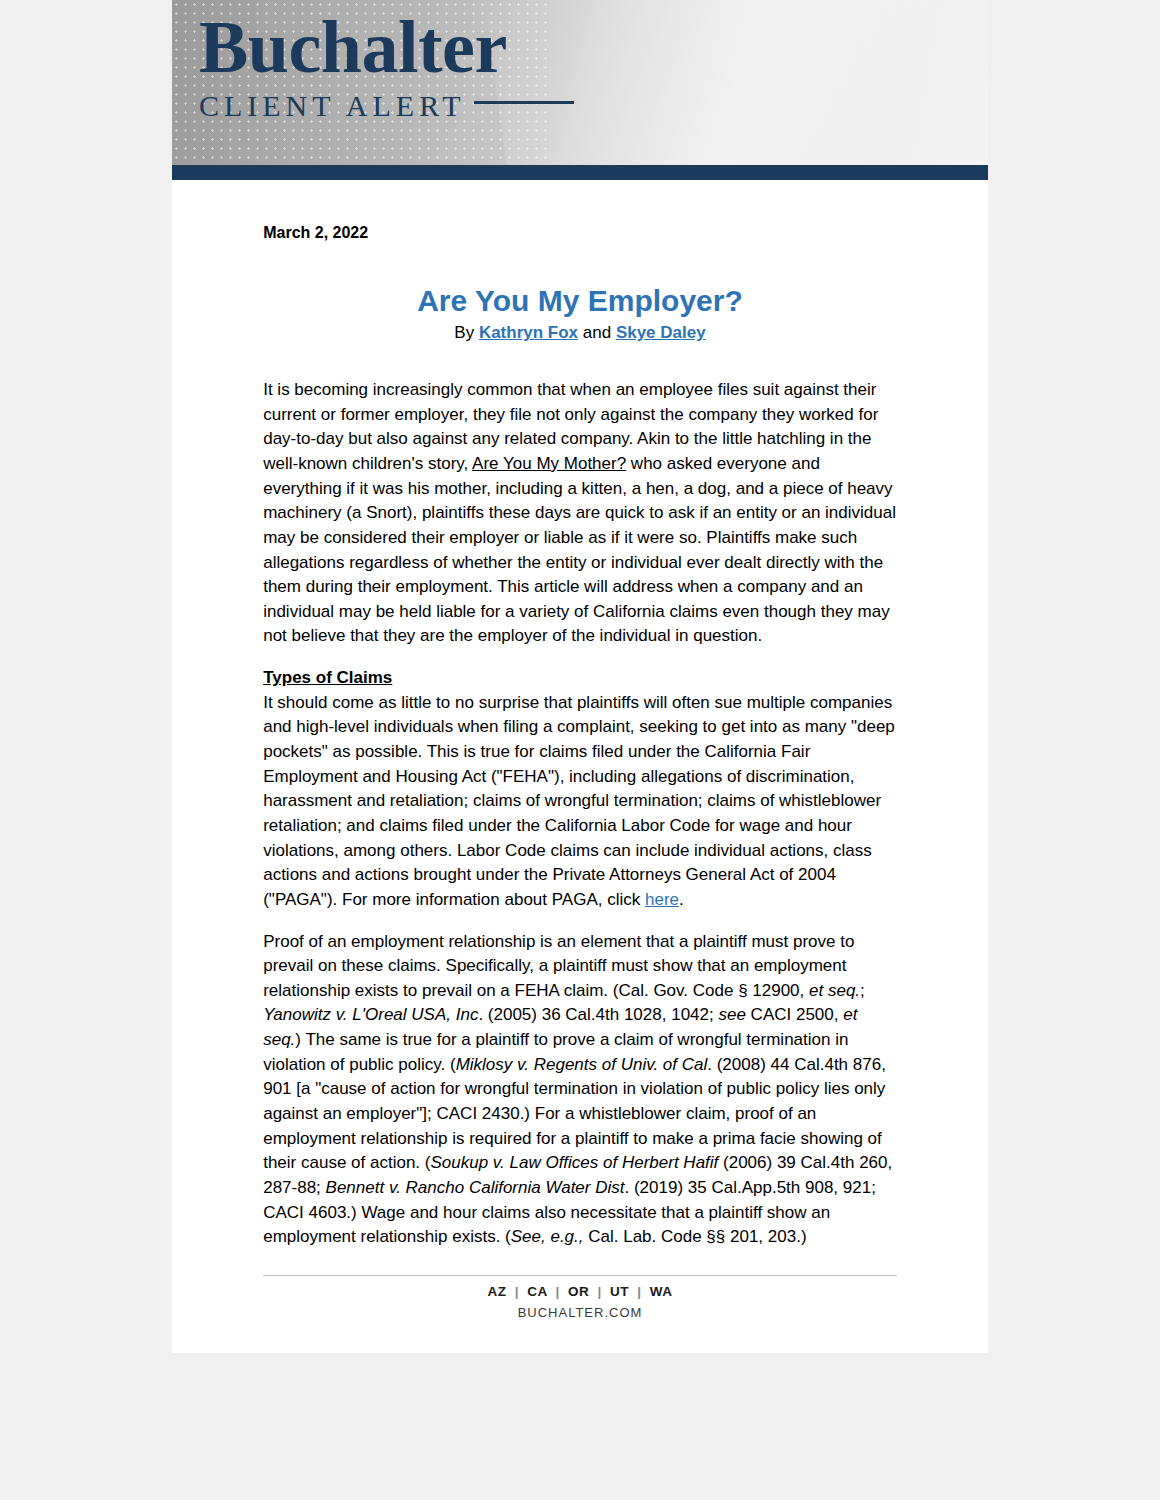Buchalter
CLIENT ALERT
March 2, 2022
Are You My Employer?
By Kathryn Fox and Skye Daley
It is becoming increasingly common that when an employee files suit against their current or former employer, they file not only against the company they worked for day-to-day but also against any related company. Akin to the little hatchling in the well-known children's story, Are You My Mother? who asked everyone and everything if it was his mother, including a kitten, a hen, a dog, and a piece of heavy machinery (a Snort), plaintiffs these days are quick to ask if an entity or an individual may be considered their employer or liable as if it were so. Plaintiffs make such allegations regardless of whether the entity or individual ever dealt directly with the them during their employment. This article will address when a company and an individual may be held liable for a variety of California claims even though they may not believe that they are the employer of the individual in question.
Types of Claims
It should come as little to no surprise that plaintiffs will often sue multiple companies and high-level individuals when filing a complaint, seeking to get into as many "deep pockets" as possible. This is true for claims filed under the California Fair Employment and Housing Act ("FEHA"), including allegations of discrimination, harassment and retaliation; claims of wrongful termination; claims of whistleblower retaliation; and claims filed under the California Labor Code for wage and hour violations, among others. Labor Code claims can include individual actions, class actions and actions brought under the Private Attorneys General Act of 2004 ("PAGA"). For more information about PAGA, click here.
Proof of an employment relationship is an element that a plaintiff must prove to prevail on these claims. Specifically, a plaintiff must show that an employment relationship exists to prevail on a FEHA claim. (Cal. Gov. Code § 12900, et seq.; Yanowitz v. L'Oreal USA, Inc. (2005) 36 Cal.4th 1028, 1042; see CACI 2500, et seq.) The same is true for a plaintiff to prove a claim of wrongful termination in violation of public policy. (Miklosy v. Regents of Univ. of Cal. (2008) 44 Cal.4th 876, 901 [a "cause of action for wrongful termination in violation of public policy lies only against an employer"]; CACI 2430.) For a whistleblower claim, proof of an employment relationship is required for a plaintiff to make a prima facie showing of their cause of action. (Soukup v. Law Offices of Herbert Hafif (2006) 39 Cal.4th 260, 287-88; Bennett v. Rancho California Water Dist. (2019) 35 Cal.App.5th 908, 921; CACI 4603.) Wage and hour claims also necessitate that a plaintiff show an employment relationship exists. (See, e.g., Cal. Lab. Code §§ 201, 203.)
AZ | CA | OR | UT | WA
BUCHALTER.COM